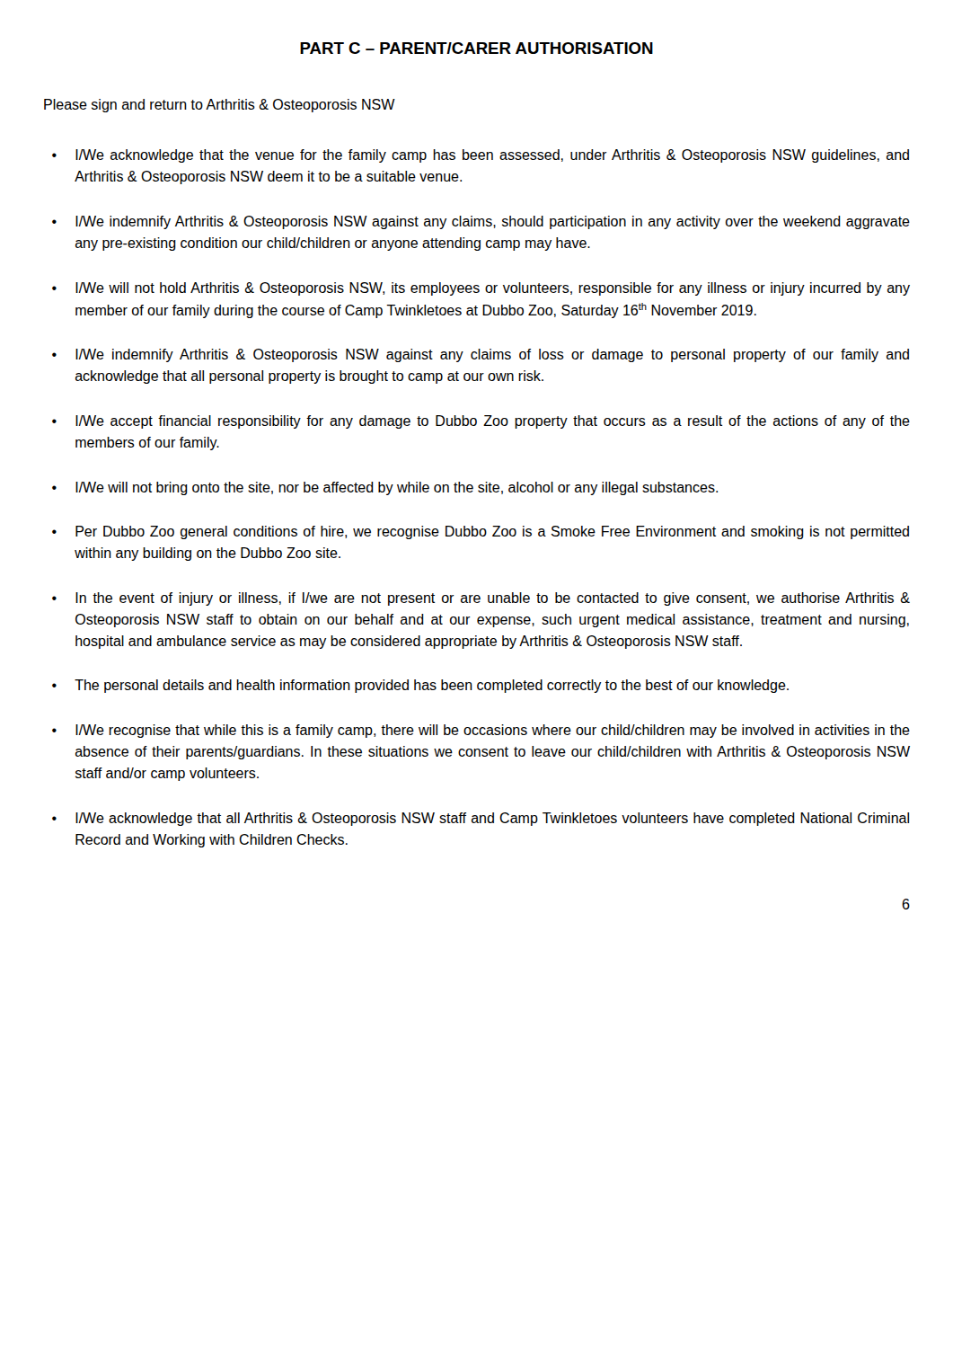PART C – PARENT/CARER AUTHORISATION
Please sign and return to Arthritis & Osteoporosis NSW
I/We acknowledge that the venue for the family camp has been assessed, under Arthritis & Osteoporosis NSW guidelines, and Arthritis & Osteoporosis NSW deem it to be a suitable venue.
I/We indemnify Arthritis & Osteoporosis NSW against any claims, should participation in any activity over the weekend aggravate any pre-existing condition our child/children or anyone attending camp may have.
I/We will not hold Arthritis & Osteoporosis NSW, its employees or volunteers, responsible for any illness or injury incurred by any member of our family during the course of Camp Twinkletoes at Dubbo Zoo, Saturday 16th November 2019.
I/We indemnify Arthritis & Osteoporosis NSW against any claims of loss or damage to personal property of our family and acknowledge that all personal property is brought to camp at our own risk.
I/We accept financial responsibility for any damage to Dubbo Zoo property that occurs as a result of the actions of any of the members of our family.
I/We will not bring onto the site, nor be affected by while on the site, alcohol or any illegal substances.
Per Dubbo Zoo general conditions of hire, we recognise Dubbo Zoo is a Smoke Free Environment and smoking is not permitted within any building on the Dubbo Zoo site.
In the event of injury or illness, if I/we are not present or are unable to be contacted to give consent, we authorise Arthritis & Osteoporosis NSW staff to obtain on our behalf and at our expense, such urgent medical assistance, treatment and nursing, hospital and ambulance service as may be considered appropriate by Arthritis & Osteoporosis NSW staff.
The personal details and health information provided has been completed correctly to the best of our knowledge.
I/We recognise that while this is a family camp, there will be occasions where our child/children may be involved in activities in the absence of their parents/guardians. In these situations we consent to leave our child/children with Arthritis & Osteoporosis NSW staff and/or camp volunteers.
I/We acknowledge that all Arthritis & Osteoporosis NSW staff and Camp Twinkletoes volunteers have completed National Criminal Record and Working with Children Checks.
6